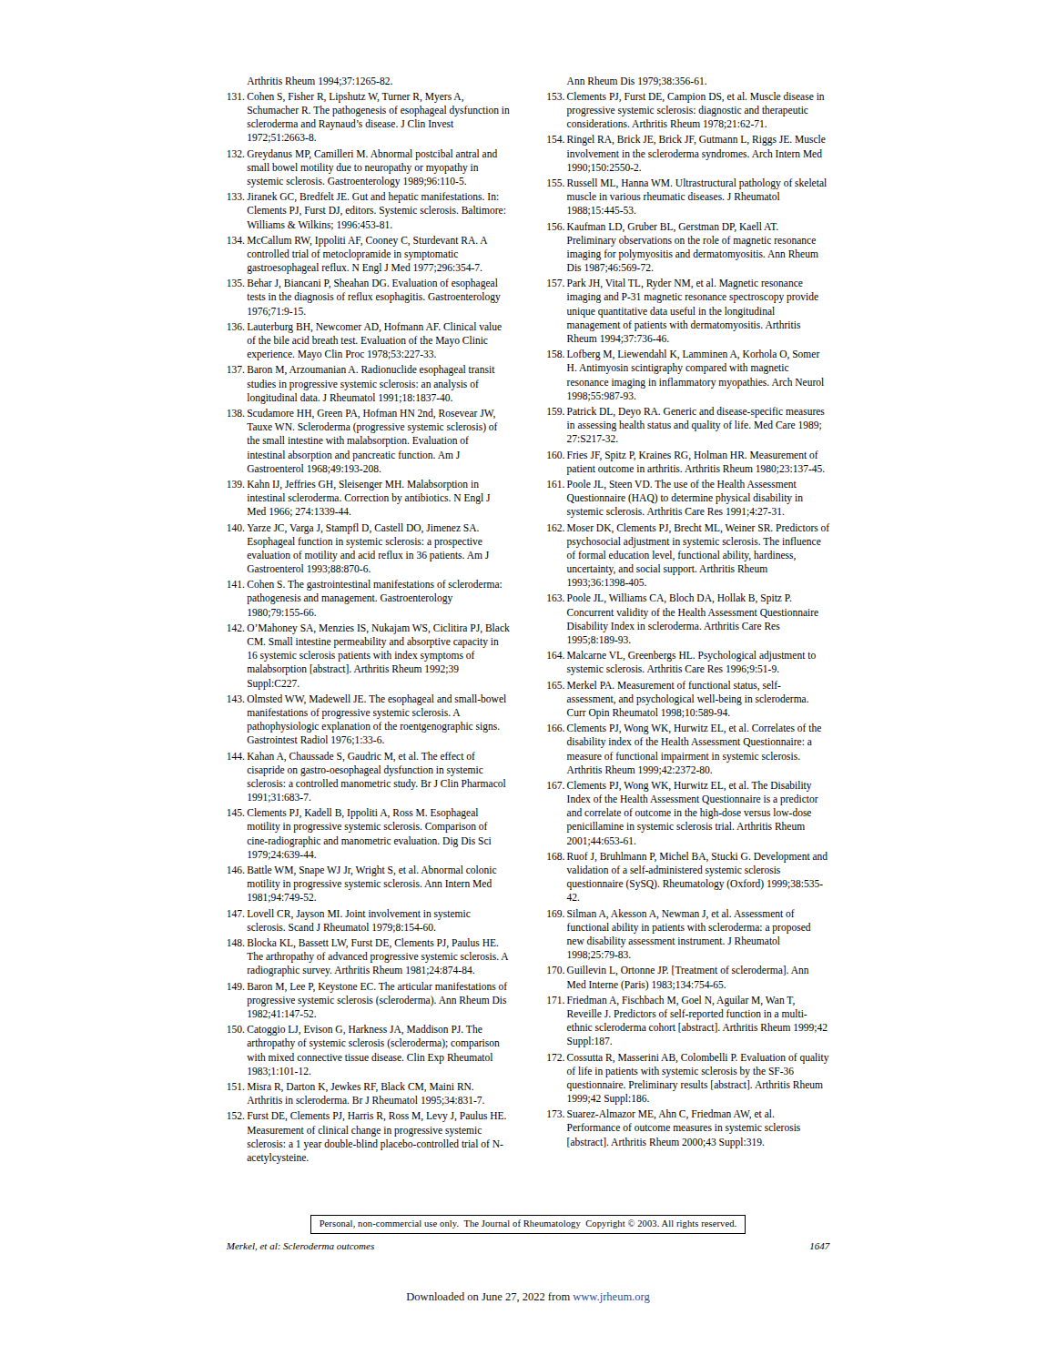Arthritis Rheum 1994;37:1265-82.
131. Cohen S, Fisher R, Lipshutz W, Turner R, Myers A, Schumacher R. The pathogenesis of esophageal dysfunction in scleroderma and Raynaud’s disease. J Clin Invest 1972;51:2663-8.
132. Greydanus MP, Camilleri M. Abnormal postcibal antral and small bowel motility due to neuropathy or myopathy in systemic sclerosis. Gastroenterology 1989;96:110-5.
133. Jiranek GC, Bredfelt JE. Gut and hepatic manifestations. In: Clements PJ, Furst DJ, editors. Systemic sclerosis. Baltimore: Williams & Wilkins; 1996:453-81.
134. McCallum RW, Ippoliti AF, Cooney C, Sturdevant RA. A controlled trial of metoclopramide in symptomatic gastroesophageal reflux. N Engl J Med 1977;296:354-7.
135. Behar J, Biancani P, Sheahan DG. Evaluation of esophageal tests in the diagnosis of reflux esophagitis. Gastroenterology 1976;71:9-15.
136. Lauterburg BH, Newcomer AD, Hofmann AF. Clinical value of the bile acid breath test. Evaluation of the Mayo Clinic experience. Mayo Clin Proc 1978;53:227-33.
137. Baron M, Arzoumanian A. Radionuclide esophageal transit studies in progressive systemic sclerosis: an analysis of longitudinal data. J Rheumatol 1991;18:1837-40.
138. Scudamore HH, Green PA, Hofman HN 2nd, Rosevear JW, Tauxe WN. Scleroderma (progressive systemic sclerosis) of the small intestine with malabsorption. Evaluation of intestinal absorption and pancreatic function. Am J Gastroenterol 1968;49:193-208.
139. Kahn IJ, Jeffries GH, Sleisenger MH. Malabsorption in intestinal scleroderma. Correction by antibiotics. N Engl J Med 1966; 274:1339-44.
140. Yarze JC, Varga J, Stampfl D, Castell DO, Jimenez SA. Esophageal function in systemic sclerosis: a prospective evaluation of motility and acid reflux in 36 patients. Am J Gastroenterol 1993;88:870-6.
141. Cohen S. The gastrointestinal manifestations of scleroderma: pathogenesis and management. Gastroenterology 1980;79:155-66.
142. O’Mahoney SA, Menzies IS, Nukajam WS, Ciclitira PJ, Black CM. Small intestine permeability and absorptive capacity in 16 systemic sclerosis patients with index symptoms of malabsorption [abstract]. Arthritis Rheum 1992;39 Suppl:C227.
143. Olmsted WW, Madewell JE. The esophageal and small-bowel manifestations of progressive systemic sclerosis. A pathophysiologic explanation of the roentgenographic signs. Gastrointest Radiol 1976;1:33-6.
144. Kahan A, Chaussade S, Gaudric M, et al. The effect of cisapride on gastro-oesophageal dysfunction in systemic sclerosis: a controlled manometric study. Br J Clin Pharmacol 1991;31:683-7.
145. Clements PJ, Kadell B, Ippoliti A, Ross M. Esophageal motility in progressive systemic sclerosis. Comparison of cine-radiographic and manometric evaluation. Dig Dis Sci 1979;24:639-44.
146. Battle WM, Snape WJ Jr, Wright S, et al. Abnormal colonic motility in progressive systemic sclerosis. Ann Intern Med 1981;94:749-52.
147. Lovell CR, Jayson MI. Joint involvement in systemic sclerosis. Scand J Rheumatol 1979;8:154-60.
148. Blocka KL, Bassett LW, Furst DE, Clements PJ, Paulus HE. The arthropathy of advanced progressive systemic sclerosis. A radiographic survey. Arthritis Rheum 1981;24:874-84.
149. Baron M, Lee P, Keystone EC. The articular manifestations of progressive systemic sclerosis (scleroderma). Ann Rheum Dis 1982;41:147-52.
150. Catoggio LJ, Evison G, Harkness JA, Maddison PJ. The arthropathy of systemic sclerosis (scleroderma); comparison with mixed connective tissue disease. Clin Exp Rheumatol 1983;1:101-12.
151. Misra R, Darton K, Jewkes RF, Black CM, Maini RN. Arthritis in scleroderma. Br J Rheumatol 1995;34:831-7.
152. Furst DE, Clements PJ, Harris R, Ross M, Levy J, Paulus HE. Measurement of clinical change in progressive systemic sclerosis: a 1 year double-blind placebo-controlled trial of N-acetylcysteine.
Ann Rheum Dis 1979;38:356-61.
153. Clements PJ, Furst DE, Campion DS, et al. Muscle disease in progressive systemic sclerosis: diagnostic and therapeutic considerations. Arthritis Rheum 1978;21:62-71.
154. Ringel RA, Brick JE, Brick JF, Gutmann L, Riggs JE. Muscle involvement in the scleroderma syndromes. Arch Intern Med 1990;150:2550-2.
155. Russell ML, Hanna WM. Ultrastructural pathology of skeletal muscle in various rheumatic diseases. J Rheumatol 1988;15:445-53.
156. Kaufman LD, Gruber BL, Gerstman DP, Kaell AT. Preliminary observations on the role of magnetic resonance imaging for polymyositis and dermatomyositis. Ann Rheum Dis 1987;46:569-72.
157. Park JH, Vital TL, Ryder NM, et al. Magnetic resonance imaging and P-31 magnetic resonance spectroscopy provide unique quantitative data useful in the longitudinal management of patients with dermatomyositis. Arthritis Rheum 1994;37:736-46.
158. Lofberg M, Liewendahl K, Lamminen A, Korhola O, Somer H. Antimyosin scintigraphy compared with magnetic resonance imaging in inflammatory myopathies. Arch Neurol 1998;55:987-93.
159. Patrick DL, Deyo RA. Generic and disease-specific measures in assessing health status and quality of life. Med Care 1989; 27:S217-32.
160. Fries JF, Spitz P, Kraines RG, Holman HR. Measurement of patient outcome in arthritis. Arthritis Rheum 1980;23:137-45.
161. Poole JL, Steen VD. The use of the Health Assessment Questionnaire (HAQ) to determine physical disability in systemic sclerosis. Arthritis Care Res 1991;4:27-31.
162. Moser DK, Clements PJ, Brecht ML, Weiner SR. Predictors of psychosocial adjustment in systemic sclerosis. The influence of formal education level, functional ability, hardiness, uncertainty, and social support. Arthritis Rheum 1993;36:1398-405.
163. Poole JL, Williams CA, Bloch DA, Hollak B, Spitz P. Concurrent validity of the Health Assessment Questionnaire Disability Index in scleroderma. Arthritis Care Res 1995;8:189-93.
164. Malcarne VL, Greenbergs HL. Psychological adjustment to systemic sclerosis. Arthritis Care Res 1996;9:51-9.
165. Merkel PA. Measurement of functional status, self-assessment, and psychological well-being in scleroderma. Curr Opin Rheumatol 1998;10:589-94.
166. Clements PJ, Wong WK, Hurwitz EL, et al. Correlates of the disability index of the Health Assessment Questionnaire: a measure of functional impairment in systemic sclerosis. Arthritis Rheum 1999;42:2372-80.
167. Clements PJ, Wong WK, Hurwitz EL, et al. The Disability Index of the Health Assessment Questionnaire is a predictor and correlate of outcome in the high-dose versus low-dose penicillamine in systemic sclerosis trial. Arthritis Rheum 2001;44:653-61.
168. Ruof J, Bruhlmann P, Michel BA, Stucki G. Development and validation of a self-administered systemic sclerosis questionnaire (SySQ). Rheumatology (Oxford) 1999;38:535-42.
169. Silman A, Akesson A, Newman J, et al. Assessment of functional ability in patients with scleroderma: a proposed new disability assessment instrument. J Rheumatol 1998;25:79-83.
170. Guillevin L, Ortonne JP. [Treatment of scleroderma]. Ann Med Interne (Paris) 1983;134:754-65.
171. Friedman A, Fischbach M, Goel N, Aguilar M, Wan T, Reveille J. Predictors of self-reported function in a multi-ethnic scleroderma cohort [abstract]. Arthritis Rheum 1999;42 Suppl:187.
172. Cossutta R, Masserini AB, Colombelli P. Evaluation of quality of life in patients with systemic sclerosis by the SF-36 questionnaire. Preliminary results [abstract]. Arthritis Rheum 1999;42 Suppl:186.
173. Suarez-Almazor ME, Ahn C, Friedman AW, et al. Performance of outcome measures in systemic sclerosis [abstract]. Arthritis Rheum 2000;43 Suppl:319.
Personal, non-commercial use only. The Journal of Rheumatology Copyright © 2003. All rights reserved.
Merkel, et al: Scleroderma outcomes 1647
Downloaded on June 27, 2022 from www.jrheum.org